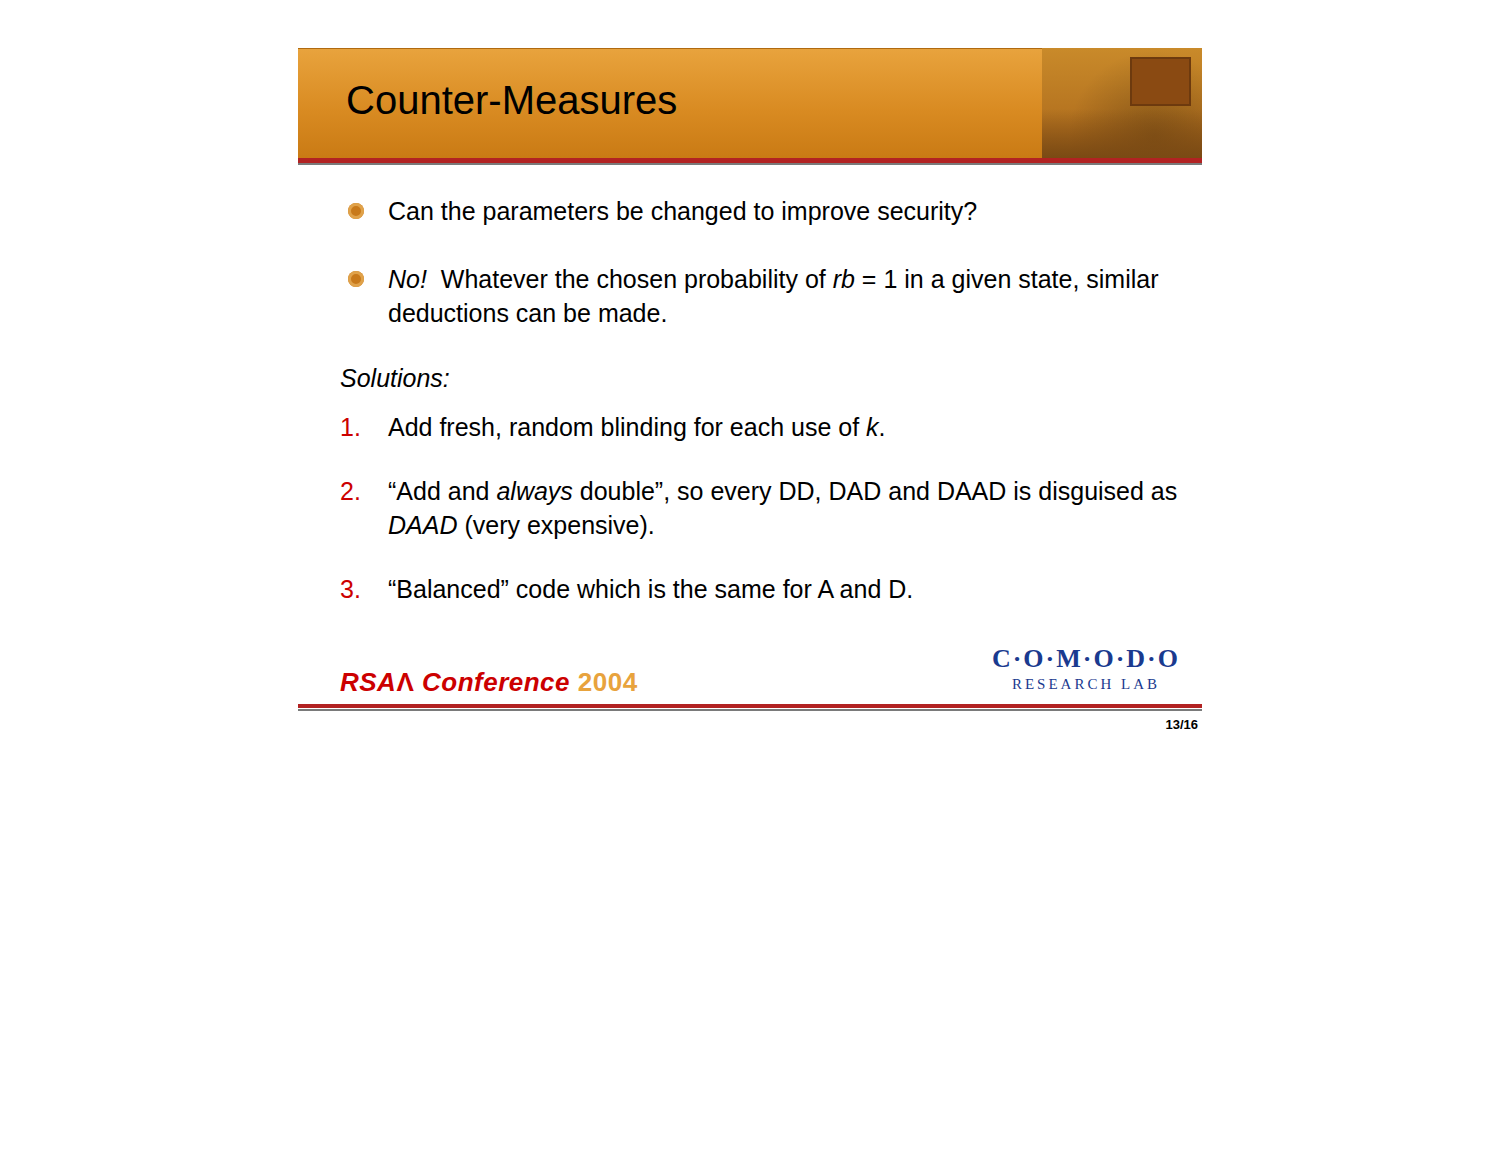Counter-Measures
Can the parameters be changed to improve security?
No! Whatever the chosen probability of rb = 1 in a given state, similar deductions can be made.
Solutions:
Add fresh, random blinding for each use of k.
“Add and always double”, so every DD, DAD and DAAD is disguised as DAAD (very expensive).
“Balanced” code which is the same for A and D.
RSAΛ Conference 2004
C·O·M·O·D·O
RESEARCH LAB
13/16